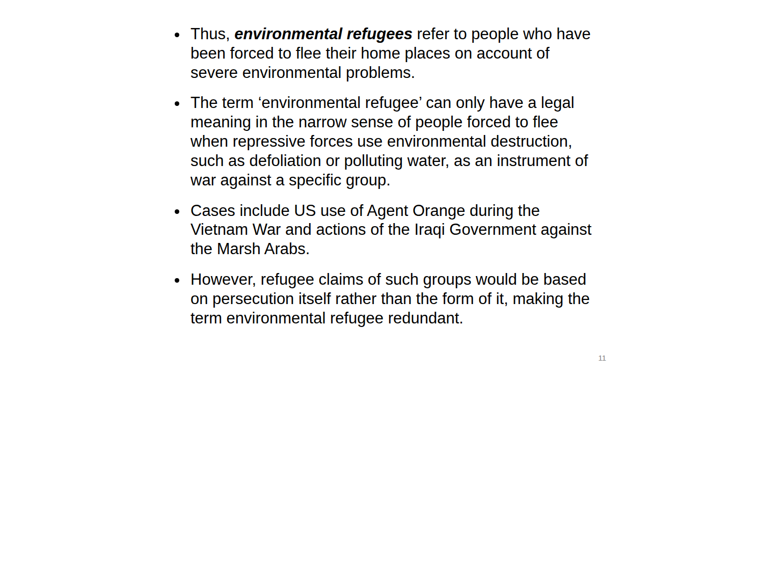Thus, environmental refugees refer to people who have been forced to flee their home places on account of severe environmental problems.
The term ‘environmental refugee’ can only have a legal meaning in the narrow sense of people forced to flee when repressive forces use environmental destruction, such as defoliation or polluting water, as an instrument of war against a specific group.
Cases include US use of Agent Orange during the Vietnam War and actions of the Iraqi Government against the Marsh Arabs.
However, refugee claims of such groups would be based on persecution itself rather than the form of it, making the term environmental refugee redundant.
11